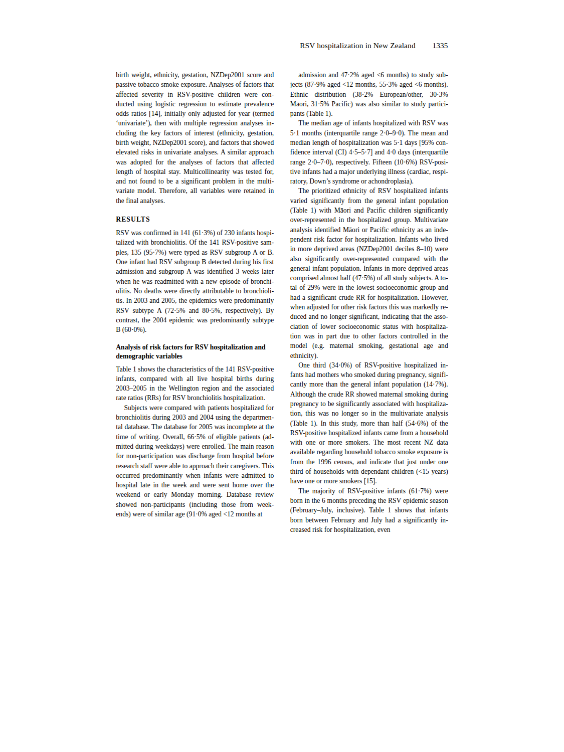RSV hospitalization in New Zealand1335
birth weight, ethnicity, gestation, NZDep2001 score and passive tobacco smoke exposure. Analyses of factors that affected severity in RSV-positive children were conducted using logistic regression to estimate prevalence odds ratios [14], initially only adjusted for year (termed ‘univariate’), then with multiple regression analyses including the key factors of interest (ethnicity, gestation, birth weight, NZDep2001 score), and factors that showed elevated risks in univariate analyses. A similar approach was adopted for the analyses of factors that affected length of hospital stay. Multicollinearity was tested for, and not found to be a significant problem in the multivariate model. Therefore, all variables were retained in the final analyses.
RESULTS
RSV was confirmed in 141 (61·3%) of 230 infants hospitalized with bronchiolitis. Of the 141 RSV-positive samples, 135 (95·7%) were typed as RSV subgroup A or B. One infant had RSV subgroup B detected during his first admission and subgroup A was identified 3 weeks later when he was readmitted with a new episode of bronchiolitis. No deaths were directly attributable to bronchiolitis. In 2003 and 2005, the epidemics were predominantly RSV subtype A (72·5% and 80·5%, respectively). By contrast, the 2004 epidemic was predominantly subtype B (60·0%).
Analysis of risk factors for RSV hospitalization and demographic variables
Table 1 shows the characteristics of the 141 RSV-positive infants, compared with all live hospital births during 2003–2005 in the Wellington region and the associated rate ratios (RRs) for RSV bronchiolitis hospitalization.
Subjects were compared with patients hospitalized for bronchiolitis during 2003 and 2004 using the departmental database. The database for 2005 was incomplete at the time of writing. Overall, 66·5% of eligible patients (admitted during weekdays) were enrolled. The main reason for non-participation was discharge from hospital before research staff were able to approach their caregivers. This occurred predominantly when infants were admitted to hospital late in the week and were sent home over the weekend or early Monday morning. Database review showed non-participants (including those from weekends) were of similar age (91·0% aged <12 months at
admission and 47·2% aged <6 months) to study subjects (87·9% aged <12 months, 55·3% aged <6 months). Ethnic distribution (38·2% European/other, 30·3% Māori, 31·5% Pacific) was also similar to study participants (Table 1).
The median age of infants hospitalized with RSV was 5·1 months (interquartile range 2·0–9·0). The mean and median length of hospitalization was 5·1 days [95% confidence interval (CI) 4·5–5·7] and 4·0 days (interquartile range 2·0–7·0), respectively. Fifteen (10·6%) RSV-positive infants had a major underlying illness (cardiac, respiratory, Down’s syndrome or achondroplasia).
The prioritized ethnicity of RSV hospitalized infants varied significantly from the general infant population (Table 1) with Māori and Pacific children significantly over-represented in the hospitalized group. Multivariate analysis identified Māori or Pacific ethnicity as an independent risk factor for hospitalization. Infants who lived in more deprived areas (NZDep2001 deciles 8–10) were also significantly over-represented compared with the general infant population. Infants in more deprived areas comprised almost half (47·5%) of all study subjects. A total of 29% were in the lowest socioeconomic group and had a significant crude RR for hospitalization. However, when adjusted for other risk factors this was markedly reduced and no longer significant, indicating that the association of lower socioeconomic status with hospitalization was in part due to other factors controlled in the model (e.g. maternal smoking, gestational age and ethnicity).
One third (34·0%) of RSV-positive hospitalized infants had mothers who smoked during pregnancy, significantly more than the general infant population (14·7%). Although the crude RR showed maternal smoking during pregnancy to be significantly associated with hospitalization, this was no longer so in the multivariate analysis (Table 1). In this study, more than half (54·6%) of the RSV-positive hospitalized infants came from a household with one or more smokers. The most recent NZ data available regarding household tobacco smoke exposure is from the 1996 census, and indicate that just under one third of households with dependant children (<15 years) have one or more smokers [15].
The majority of RSV-positive infants (61·7%) were born in the 6 months preceding the RSV epidemic season (February–July, inclusive). Table 1 shows that infants born between February and July had a significantly increased risk for hospitalization, even